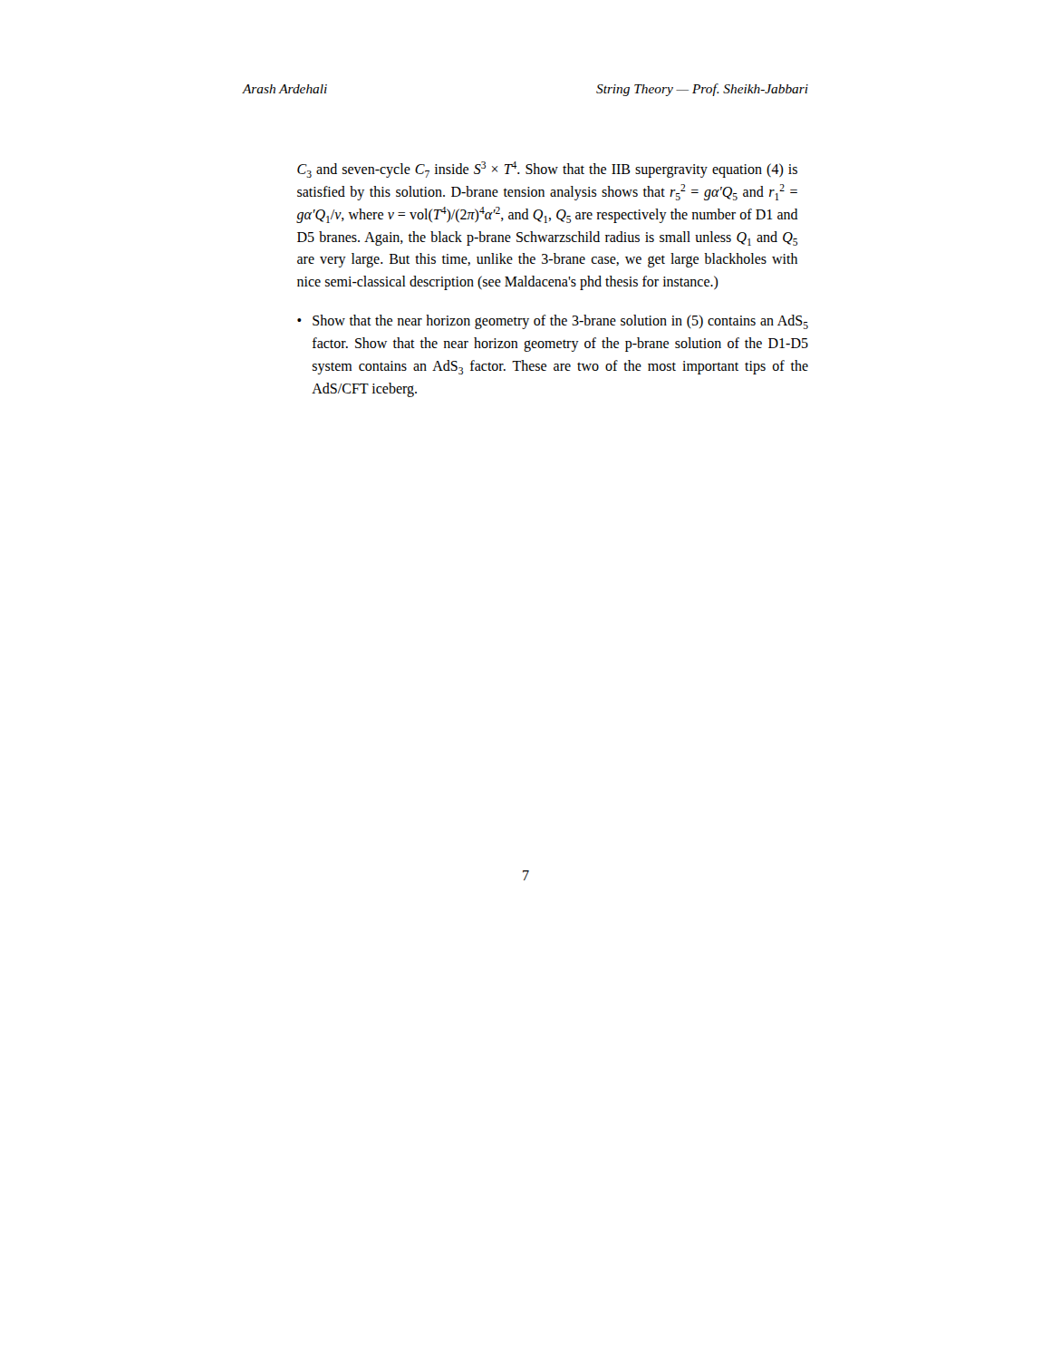Arash Ardehali
String Theory — Prof. Sheikh-Jabbari
C3 and seven-cycle C7 inside S3 × T4. Show that the IIB supergravity equation (4) is satisfied by this solution. D-brane tension analysis shows that r52 = gα′Q5 and r12 = gα′Q1/v, where v = vol(T4)/(2π)4α′2, and Q1, Q5 are respectively the number of D1 and D5 branes. Again, the black p-brane Schwarzschild radius is small unless Q1 and Q5 are very large. But this time, unlike the 3-brane case, we get large blackholes with nice semi-classical description (see Maldacena's phd thesis for instance.)
Show that the near horizon geometry of the 3-brane solution in (5) contains an AdS5 factor. Show that the near horizon geometry of the p-brane solution of the D1-D5 system contains an AdS3 factor. These are two of the most important tips of the AdS/CFT iceberg.
7